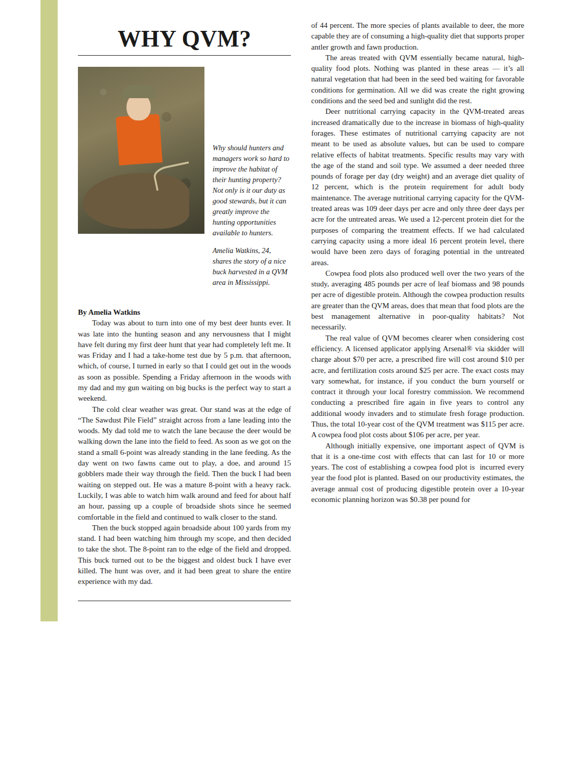WHY QVM?
Why should hunters and managers work so hard to improve the habitat of their hunting property? Not only is it our duty as good stewards, but it can greatly improve the hunting opportunities available to hunters.
Amelia Watkins, 24, shares the story of a nice buck harvested in a QVM area in Mississippi.
By Amelia Watkins
Today was about to turn into one of my best deer hunts ever. It was late into the hunting season and any nervousness that I might have felt during my first deer hunt that year had completely left me. It was Friday and I had a take-home test due by 5 p.m. that afternoon, which, of course, I turned in early so that I could get out in the woods as soon as possible. Spending a Friday afternoon in the woods with my dad and my gun waiting on big bucks is the perfect way to start a weekend.
The cold clear weather was great. Our stand was at the edge of “The Sawdust Pile Field” straight across from a lane leading into the woods. My dad told me to watch the lane because the deer would be walking down the lane into the field to feed. As soon as we got on the stand a small 6-point was already standing in the lane feeding. As the day went on two fawns came out to play, a doe, and around 15 gobblers made their way through the field. Then the buck I had been waiting on stepped out. He was a mature 8-point with a heavy rack. Luckily, I was able to watch him walk around and feed for about half an hour, passing up a couple of broadside shots since he seemed comfortable in the field and continued to walk closer to the stand.
Then the buck stopped again broadside about 100 yards from my stand. I had been watching him through my scope, and then decided to take the shot. The 8-point ran to the edge of the field and dropped. This buck turned out to be the biggest and oldest buck I have ever killed. The hunt was over, and it had been great to share the entire experience with my dad.
of 44 percent. The more species of plants available to deer, the more capable they are of consuming a high-quality diet that supports proper antler growth and fawn production.
The areas treated with QVM essentially became natural, high-quality food plots. Nothing was planted in these areas — it’s all natural vegetation that had been in the seed bed waiting for favorable conditions for germination. All we did was create the right growing conditions and the seed bed and sunlight did the rest.
Deer nutritional carrying capacity in the QVM-treated areas increased dramatically due to the increase in biomass of high-quality forages. These estimates of nutritional carrying capacity are not meant to be used as absolute values, but can be used to compare relative effects of habitat treatments. Specific results may vary with the age of the stand and soil type. We assumed a deer needed three pounds of forage per day (dry weight) and an average diet quality of 12 percent, which is the protein requirement for adult body maintenance. The average nutritional carrying capacity for the QVM-treated areas was 109 deer days per acre and only three deer days per acre for the untreated areas. We used a 12-percent protein diet for the purposes of comparing the treatment effects. If we had calculated carrying capacity using a more ideal 16 percent protein level, there would have been zero days of foraging potential in the untreated areas.
Cowpea food plots also produced well over the two years of the study, averaging 485 pounds per acre of leaf biomass and 98 pounds per acre of digestible protein. Although the cowpea production results are greater than the QVM areas, does that mean that food plots are the best management alternative in poor-quality habitats? Not necessarily.
The real value of QVM becomes clearer when considering cost efficiency. A licensed applicator applying Arsenal® via skidder will charge about $70 per acre, a prescribed fire will cost around $10 per acre, and fertilization costs around $25 per acre. The exact costs may vary somewhat, for instance, if you conduct the burn yourself or contract it through your local forestry commission. We recommend conducting a prescribed fire again in five years to control any additional woody invaders and to stimulate fresh forage production. Thus, the total 10-year cost of the QVM treatment was $115 per acre. A cowpea food plot costs about $106 per acre, per year.
Although initially expensive, one important aspect of QVM is that it is a one-time cost with effects that can last for 10 or more years. The cost of establishing a cowpea food plot is incurred every year the food plot is planted. Based on our productivity estimates, the average annual cost of producing digestible protein over a 10-year economic planning horizon was $0.38 per pound for